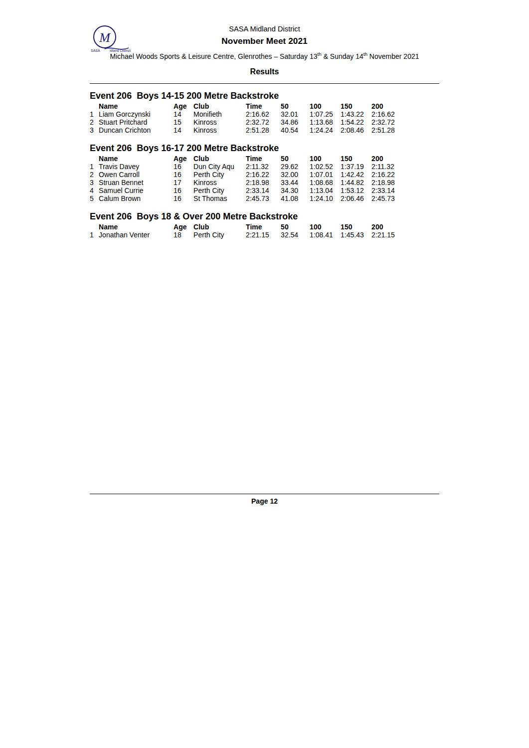M SASA idland District
SASA Midland District
November Meet 2021
Michael Woods Sports & Leisure Centre, Glenrothes – Saturday 13th & Sunday 14th November 2021
Results
Event 206 Boys 14-15 200 Metre Backstroke
| | Name | Age | Club | Time | 50 | 100 | 150 | 200 |
| --- | --- | --- | --- | --- | --- | --- | --- | --- |
| 1 | Liam Gorczynski | 14 | Monifieth | 2:16.62 | 32.01 | 1:07.25 | 1:43.22 | 2:16.62 |
| 2 | Stuart Pritchard | 15 | Kinross | 2:32.72 | 34.86 | 1:13.68 | 1:54.22 | 2:32.72 |
| 3 | Duncan Crichton | 14 | Kinross | 2:51.28 | 40.54 | 1:24.24 | 2:08.46 | 2:51.28 |
Event 206 Boys 16-17 200 Metre Backstroke
| | Name | Age | Club | Time | 50 | 100 | 150 | 200 |
| --- | --- | --- | --- | --- | --- | --- | --- | --- |
| 1 | Travis Davey | 16 | Dun City Aqu | 2:11.32 | 29.62 | 1:02.52 | 1:37.19 | 2:11.32 |
| 2 | Owen Carroll | 16 | Perth City | 2:16.22 | 32.00 | 1:07.01 | 1:42.42 | 2:16.22 |
| 3 | Struan Bennet | 17 | Kinross | 2:18.98 | 33.44 | 1:08.68 | 1:44.82 | 2:18.98 |
| 4 | Samuel Currie | 16 | Perth City | 2:33.14 | 34.30 | 1:13.04 | 1:53.12 | 2:33.14 |
| 5 | Calum Brown | 16 | St Thomas | 2:45.73 | 41.08 | 1:24.10 | 2:06.46 | 2:45.73 |
Event 206 Boys 18 & Over 200 Metre Backstroke
| | Name | Age | Club | Time | 50 | 100 | 150 | 200 |
| --- | --- | --- | --- | --- | --- | --- | --- | --- |
| 1 | Jonathan Venter | 18 | Perth City | 2:21.15 | 32.54 | 1:08.41 | 1:45.43 | 2:21.15 |
Page 12